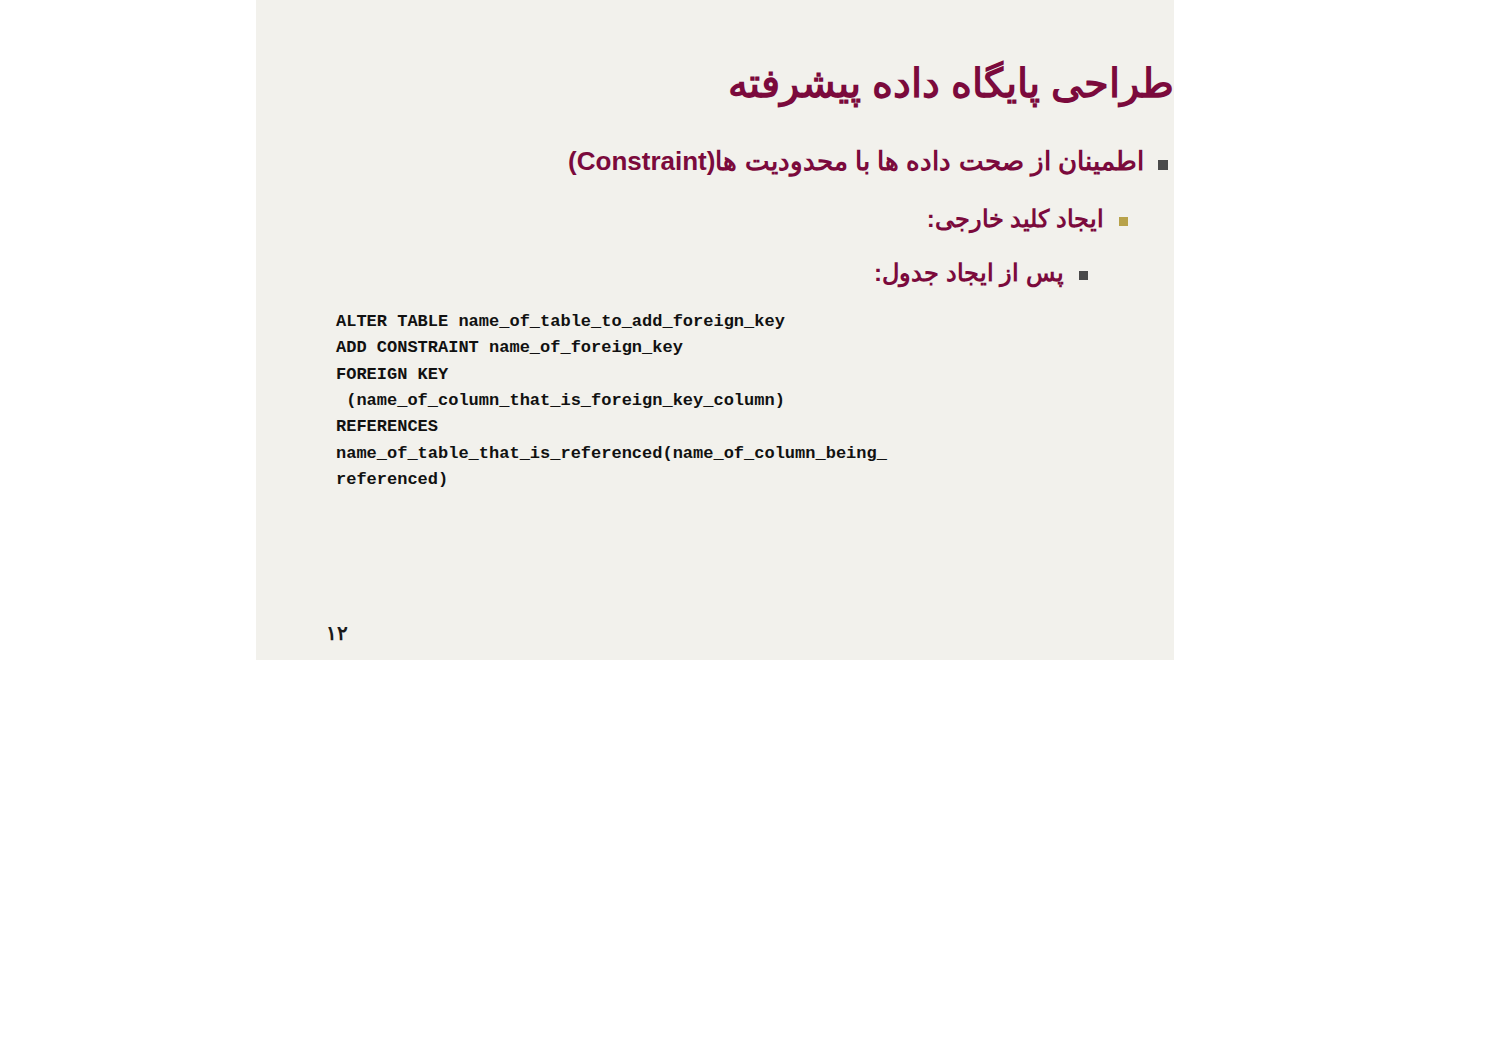طراحی پایگاه داده پیشرفته
اطمینان از صحت داده ها با محدودیت ها(Constraint)
ایجاد کلید خارجی:
پس از ایجاد جدول:
ALTER TABLE name_of_table_to_add_foreign_key
ADD CONSTRAINT name_of_foreign_key
FOREIGN KEY
 (name_of_column_that_is_foreign_key_column)
REFERENCES
name_of_table_that_is_referenced(name_of_column_being_
referenced)
۱۲